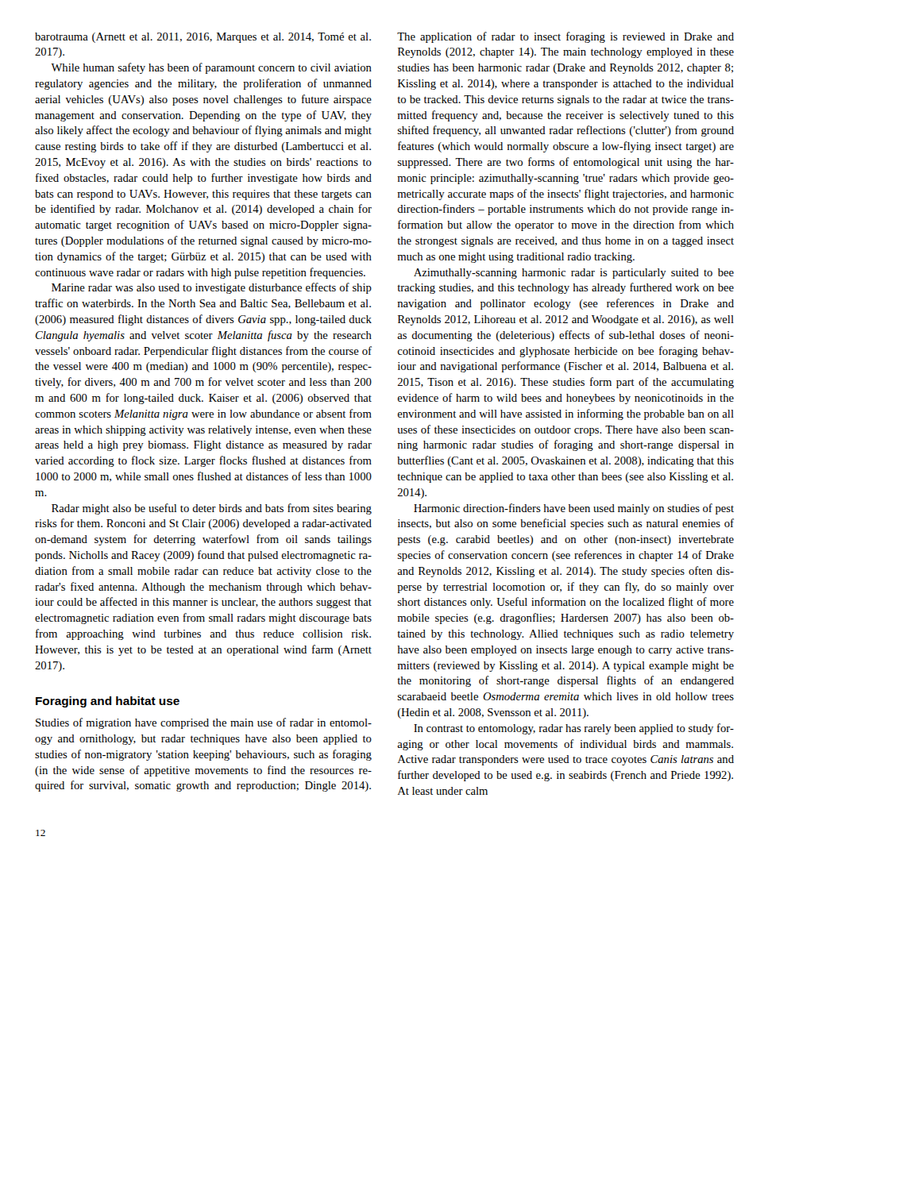barotrauma (Arnett et al. 2011, 2016, Marques et al. 2014, Tomé et al. 2017).
While human safety has been of paramount concern to civil aviation regulatory agencies and the military, the proliferation of unmanned aerial vehicles (UAVs) also poses novel challenges to future airspace management and conservation. Depending on the type of UAV, they also likely affect the ecology and behaviour of flying animals and might cause resting birds to take off if they are disturbed (Lambertucci et al. 2015, McEvoy et al. 2016). As with the studies on birds' reactions to fixed obstacles, radar could help to further investigate how birds and bats can respond to UAVs. However, this requires that these targets can be identified by radar. Molchanov et al. (2014) developed a chain for automatic target recognition of UAVs based on micro-Doppler signatures (Doppler modulations of the returned signal caused by micro-motion dynamics of the target; Gürbüz et al. 2015) that can be used with continuous wave radar or radars with high pulse repetition frequencies.
Marine radar was also used to investigate disturbance effects of ship traffic on waterbirds. In the North Sea and Baltic Sea, Bellebaum et al. (2006) measured flight distances of divers Gavia spp., long-tailed duck Clangula hyemalis and velvet scoter Melanitta fusca by the research vessels' onboard radar. Perpendicular flight distances from the course of the vessel were 400 m (median) and 1000 m (90% percentile), respectively, for divers, 400 m and 700 m for velvet scoter and less than 200 m and 600 m for long-tailed duck. Kaiser et al. (2006) observed that common scoters Melanitta nigra were in low abundance or absent from areas in which shipping activity was relatively intense, even when these areas held a high prey biomass. Flight distance as measured by radar varied according to flock size. Larger flocks flushed at distances from 1000 to 2000 m, while small ones flushed at distances of less than 1000 m.
Radar might also be useful to deter birds and bats from sites bearing risks for them. Ronconi and St Clair (2006) developed a radar-activated on-demand system for deterring waterfowl from oil sands tailings ponds. Nicholls and Racey (2009) found that pulsed electromagnetic radiation from a small mobile radar can reduce bat activity close to the radar's fixed antenna. Although the mechanism through which behaviour could be affected in this manner is unclear, the authors suggest that electromagnetic radiation even from small radars might discourage bats from approaching wind turbines and thus reduce collision risk. However, this is yet to be tested at an operational wind farm (Arnett 2017).
Foraging and habitat use
Studies of migration have comprised the main use of radar in entomology and ornithology, but radar techniques have also been applied to studies of non-migratory 'station keeping' behaviours, such as foraging (in the wide sense of appetitive movements to find the resources required for survival, somatic growth and reproduction; Dingle 2014). The application of radar to insect foraging is reviewed in Drake and Reynolds (2012, chapter 14). The main technology employed in these studies has been harmonic radar (Drake and Reynolds 2012, chapter 8; Kissling et al. 2014), where a transponder is attached to the individual to be tracked. This device returns signals to the radar at twice the transmitted frequency and, because the receiver is selectively tuned to this shifted frequency, all unwanted radar reflections ('clutter') from ground features (which would normally obscure a low-flying insect target) are suppressed. There are two forms of entomological unit using the harmonic principle: azimuthally-scanning 'true' radars which provide geometrically accurate maps of the insects' flight trajectories, and harmonic direction-finders – portable instruments which do not provide range information but allow the operator to move in the direction from which the strongest signals are received, and thus home in on a tagged insect much as one might using traditional radio tracking.
Azimuthally-scanning harmonic radar is particularly suited to bee tracking studies, and this technology has already furthered work on bee navigation and pollinator ecology (see references in Drake and Reynolds 2012, Lihoreau et al. 2012 and Woodgate et al. 2016), as well as documenting the (deleterious) effects of sub-lethal doses of neonicotinoid insecticides and glyphosate herbicide on bee foraging behaviour and navigational performance (Fischer et al. 2014, Balbuena et al. 2015, Tison et al. 2016). These studies form part of the accumulating evidence of harm to wild bees and honeybees by neonicotinoids in the environment and will have assisted in informing the probable ban on all uses of these insecticides on outdoor crops. There have also been scanning harmonic radar studies of foraging and short-range dispersal in butterflies (Cant et al. 2005, Ovaskainen et al. 2008), indicating that this technique can be applied to taxa other than bees (see also Kissling et al. 2014).
Harmonic direction-finders have been used mainly on studies of pest insects, but also on some beneficial species such as natural enemies of pests (e.g. carabid beetles) and on other (non-insect) invertebrate species of conservation concern (see references in chapter 14 of Drake and Reynolds 2012, Kissling et al. 2014). The study species often disperse by terrestrial locomotion or, if they can fly, do so mainly over short distances only. Useful information on the localized flight of more mobile species (e.g. dragonflies; Hardersen 2007) has also been obtained by this technology. Allied techniques such as radio telemetry have also been employed on insects large enough to carry active transmitters (reviewed by Kissling et al. 2014). A typical example might be the monitoring of short-range dispersal flights of an endangered scarabaeid beetle Osmoderma eremita which lives in old hollow trees (Hedin et al. 2008, Svensson et al. 2011).
In contrast to entomology, radar has rarely been applied to study foraging or other local movements of individual birds and mammals. Active radar transponders were used to trace coyotes Canis latrans and further developed to be used e.g. in seabirds (French and Priede 1992). At least under calm
12